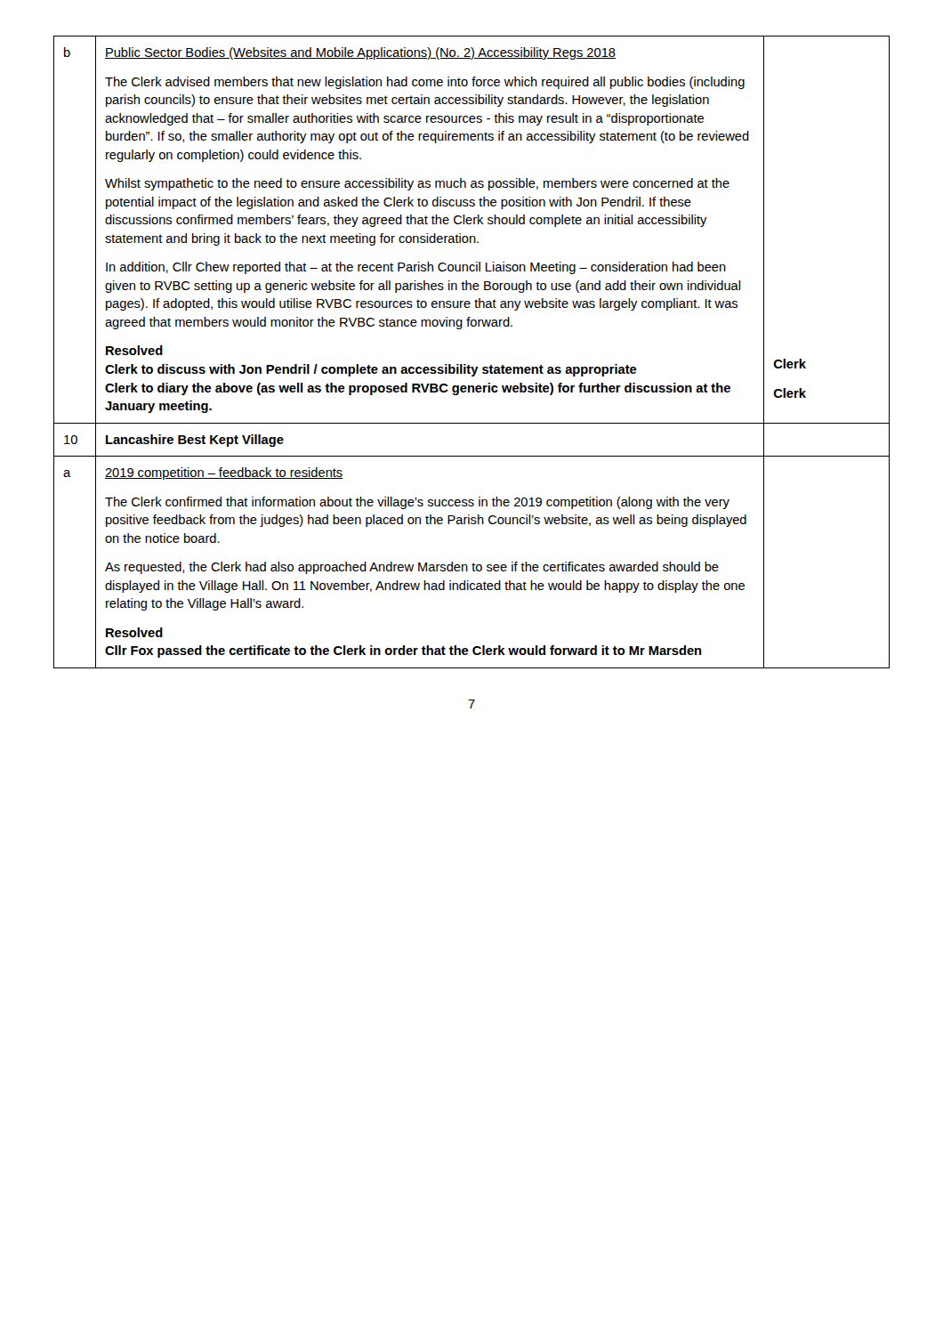| b | Public Sector Bodies (Websites and Mobile Applications) (No. 2) Accessibility Regs 2018 The Clerk advised members that new legislation had come into force which required all public bodies (including parish councils) to ensure that their websites met certain accessibility standards. However, the legislation acknowledged that – for smaller authorities with scarce resources - this may result in a “disproportionate burden”. If so, the smaller authority may opt out of the requirements if an accessibility statement (to be reviewed regularly on completion) could evidence this. Whilst sympathetic to the need to ensure accessibility as much as possible, members were concerned at the potential impact of the legislation and asked the Clerk to discuss the position with Jon Pendril. If these discussions confirmed members’ fears, they agreed that the Clerk should complete an initial accessibility statement and bring it back to the next meeting for consideration. In addition, Cllr Chew reported that – at the recent Parish Council Liaison Meeting – consideration had been given to RVBC setting up a generic website for all parishes in the Borough to use (and add their own individual pages). If adopted, this would utilise RVBC resources to ensure that any website was largely compliant. It was agreed that members would monitor the RVBC stance moving forward. Resolved Clerk to discuss with Jon Pendril / complete an accessibility statement as appropriate Clerk to diary the above (as well as the proposed RVBC generic website) for further discussion at the January meeting. | Clerk Clerk |
| 10 | Lancashire Best Kept Village | |
| a | 2019 competition – feedback to residents The Clerk confirmed that information about the village’s success in the 2019 competition (along with the very positive feedback from the judges) had been placed on the Parish Council’s website, as well as being displayed on the notice board. As requested, the Clerk had also approached Andrew Marsden to see if the certificates awarded should be displayed in the Village Hall. On 11 November, Andrew had indicated that he would be happy to display the one relating to the Village Hall’s award. Resolved Cllr Fox passed the certificate to the Clerk in order that the Clerk would forward it to Mr Marsden | |
7